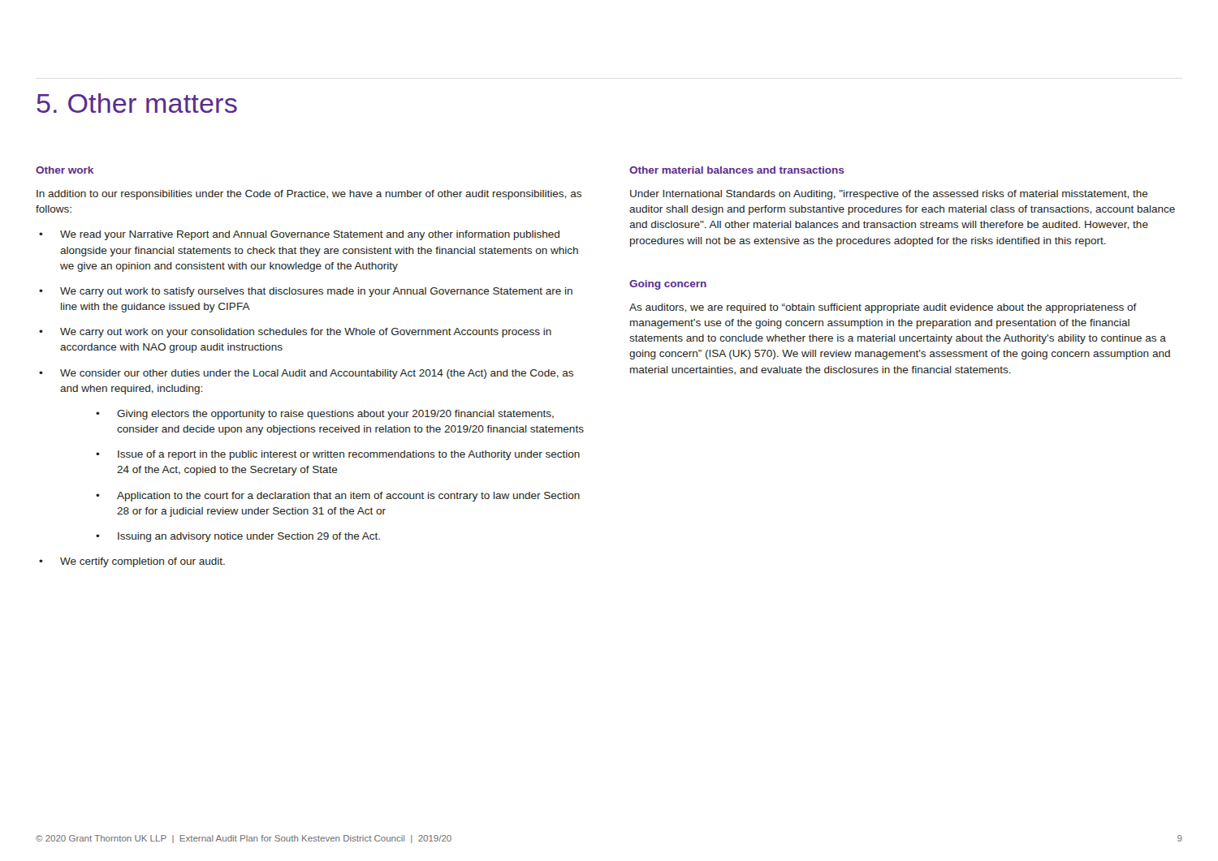5. Other matters
Other work
In addition to our responsibilities under the Code of Practice, we have a number of other audit responsibilities, as follows:
We read your Narrative Report and Annual Governance Statement and any other information published alongside your financial statements to check that they are consistent with the financial statements on which we give an opinion and consistent with our knowledge of the Authority
We carry out work to satisfy ourselves that disclosures made in your Annual Governance Statement are in line with the guidance issued by CIPFA
We carry out work on your consolidation schedules for the Whole of Government Accounts process in accordance with NAO group audit instructions
We consider our other duties under the Local Audit and Accountability Act 2014 (the Act) and the Code, as and when required, including:
Giving electors the opportunity to raise questions about your 2019/20 financial statements, consider and decide upon any objections received in relation to the 2019/20 financial statements
Issue of a report in the public interest or written recommendations to the Authority under section 24 of the Act, copied to the Secretary of State
Application to the court for a declaration that an item of account is contrary to law under Section 28 or for a judicial review under Section 31 of the Act or
Issuing an advisory notice under Section 29 of the Act.
We certify completion of our audit.
Other material balances and transactions
Under International Standards on Auditing, "irrespective of the assessed risks of material misstatement, the auditor shall design and perform substantive procedures for each material class of transactions, account balance and disclosure". All other material balances and transaction streams will therefore be audited. However, the procedures will not be as extensive as the procedures adopted for the risks identified in this report.
Going concern
As auditors, we are required to “obtain sufficient appropriate audit evidence about the appropriateness of management's use of the going concern assumption in the preparation and presentation of the financial statements and to conclude whether there is a material uncertainty about the Authority's ability to continue as a going concern” (ISA (UK) 570). We will review management's assessment of the going concern assumption and material uncertainties, and evaluate the disclosures in the financial statements.
© 2020 Grant Thornton UK LLP | External Audit Plan for South Kesteven District Council | 2019/20
9